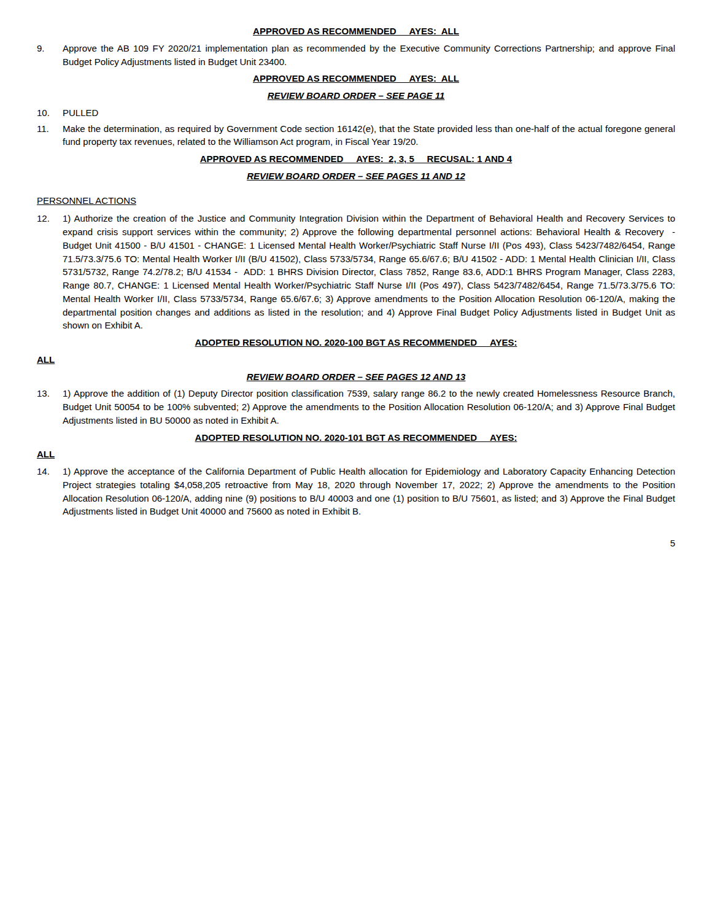APPROVED AS RECOMMENDED AYES: ALL
9. Approve the AB 109 FY 2020/21 implementation plan as recommended by the Executive Community Corrections Partnership; and approve Final Budget Policy Adjustments listed in Budget Unit 23400.
APPROVED AS RECOMMENDED AYES: ALL
REVIEW BOARD ORDER – SEE PAGE 11
10. PULLED
11. Make the determination, as required by Government Code section 16142(e), that the State provided less than one-half of the actual foregone general fund property tax revenues, related to the Williamson Act program, in Fiscal Year 19/20.
APPROVED AS RECOMMENDED AYES: 2, 3, 5 RECUSAL: 1 AND 4
REVIEW BOARD ORDER – SEE PAGES 11 AND 12
PERSONNEL ACTIONS
12. 1) Authorize the creation of the Justice and Community Integration Division within the Department of Behavioral Health and Recovery Services to expand crisis support services within the community; 2) Approve the following departmental personnel actions: Behavioral Health & Recovery - Budget Unit 41500 - B/U 41501 - CHANGE: 1 Licensed Mental Health Worker/Psychiatric Staff Nurse I/II (Pos 493), Class 5423/7482/6454, Range 71.5/73.3/75.6 TO: Mental Health Worker I/II (B/U 41502), Class 5733/5734, Range 65.6/67.6; B/U 41502 - ADD: 1 Mental Health Clinician I/II, Class 5731/5732, Range 74.2/78.2; B/U 41534 - ADD: 1 BHRS Division Director, Class 7852, Range 83.6, ADD:1 BHRS Program Manager, Class 2283, Range 80.7, CHANGE: 1 Licensed Mental Health Worker/Psychiatric Staff Nurse I/II (Pos 497), Class 5423/7482/6454, Range 71.5/73.3/75.6 TO: Mental Health Worker I/II, Class 5733/5734, Range 65.6/67.6; 3) Approve amendments to the Position Allocation Resolution 06-120/A, making the departmental position changes and additions as listed in the resolution; and 4) Approve Final Budget Policy Adjustments listed in Budget Unit as shown on Exhibit A.
ADOPTED RESOLUTION NO. 2020-100 BGT AS RECOMMENDED AYES:
ALL
REVIEW BOARD ORDER – SEE PAGES 12 AND 13
13. 1) Approve the addition of (1) Deputy Director position classification 7539, salary range 86.2 to the newly created Homelessness Resource Branch, Budget Unit 50054 to be 100% subvented; 2) Approve the amendments to the Position Allocation Resolution 06-120/A; and 3) Approve Final Budget Adjustments listed in BU 50000 as noted in Exhibit A.
ADOPTED RESOLUTION NO. 2020-101 BGT AS RECOMMENDED AYES:
ALL
14. 1) Approve the acceptance of the California Department of Public Health allocation for Epidemiology and Laboratory Capacity Enhancing Detection Project strategies totaling $4,058,205 retroactive from May 18, 2020 through November 17, 2022; 2) Approve the amendments to the Position Allocation Resolution 06-120/A, adding nine (9) positions to B/U 40003 and one (1) position to B/U 75601, as listed; and 3) Approve the Final Budget Adjustments listed in Budget Unit 40000 and 75600 as noted in Exhibit B.
5